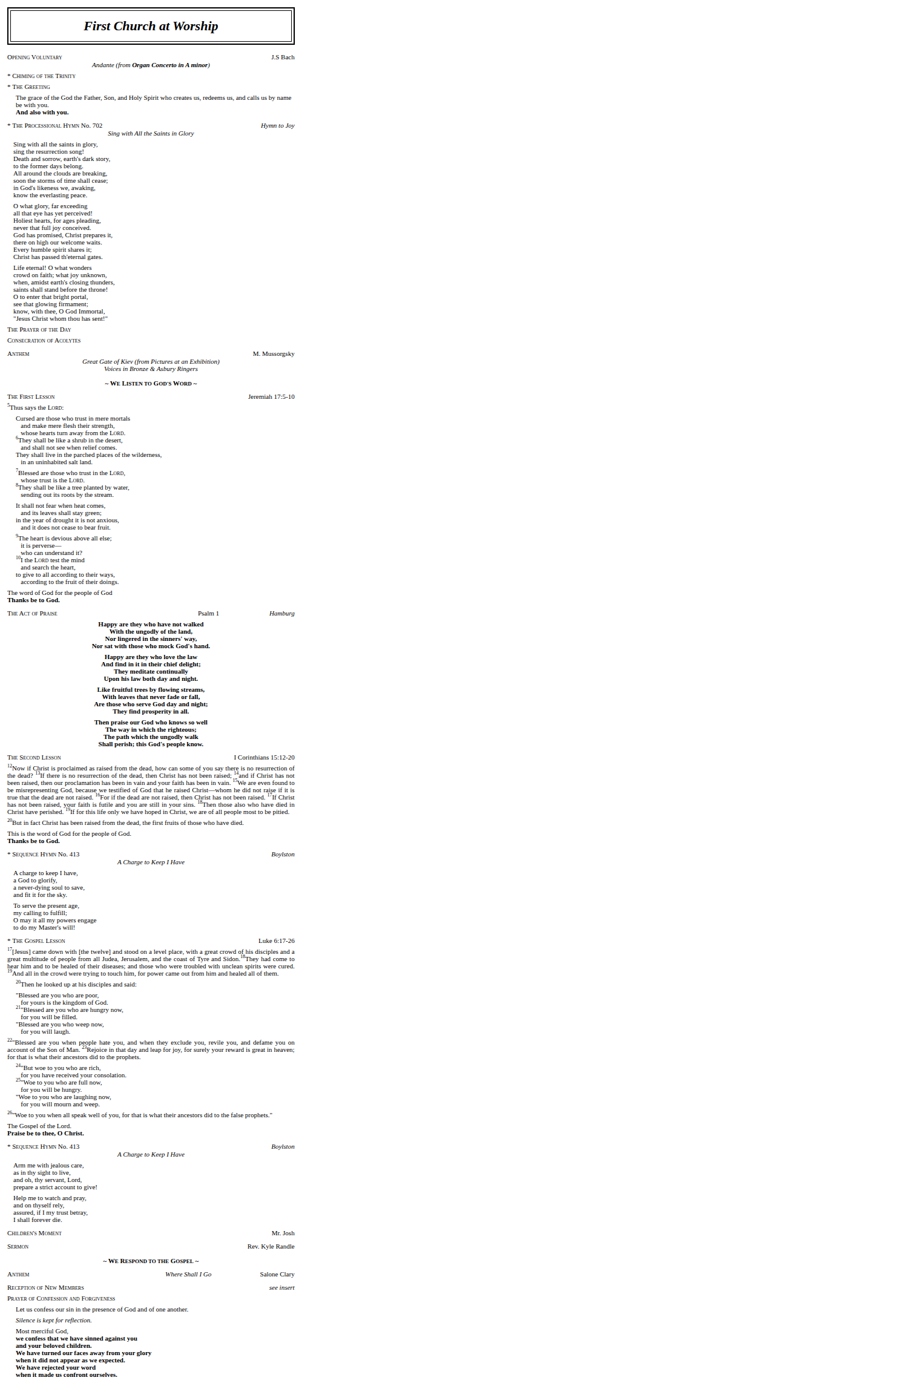First Church at Worship
Opening Voluntary
J.S Bach
Andante (from Organ Concerto in A minor)
* Chiming of the Trinity
* The Greeting
The grace of the God the Father, Son, and Holy Spirit who creates us, redeems us, and calls us by name be with you.
And also with you.
* The Processional Hymn No. 702
Hymn to Joy
Sing with All the Saints in Glory
Sing with all the saints in glory,
sing the resurrection song!
Death and sorrow, earth's dark story,
to the former days belong.
All around the clouds are breaking,
soon the storms of time shall cease;
in God's likeness we, awaking,
know the everlasting peace.
O what glory, far exceeding
all that eye has yet perceived!
Holiest hearts, for ages pleading,
never that full joy conceived.
God has promised, Christ prepares it,
there on high our welcome waits.
Every humble spirit shares it;
Christ has passed th'eternal gates.
Life eternal! O what wonders
crowd on faith; what joy unknown,
when, amidst earth's closing thunders,
saints shall stand before the throne!
O to enter that bright portal,
see that glowing firmament;
know, with thee, O God Immortal,
"Jesus Christ whom thou has sent!"
The Prayer of the Day
Consecration of Acolytes
Anthem
M. Mussorgsky
Great Gate of Kiev (from Pictures at an Exhibition)
Voices in Bronze & Asbury Ringers
~ WE LISTEN TO GOD'S WORD ~
The First Lesson
Jeremiah 17:5-10
5Thus says the Lord:
Cursed are those who trust in mere mortals
and make mere flesh their strength,
whose hearts turn away from the Lord.
6They shall be like a shrub in the desert,
and shall not see when relief comes.
They shall live in the parched places of the wilderness,
in an uninhabited salt land.
7Blessed are those who trust in the Lord,
whose trust is the Lord.
8They shall be like a tree planted by water,
sending out its roots by the stream.
It shall not fear when heat comes,
and its leaves shall stay green;
in the year of drought it is not anxious,
and it does not cease to bear fruit.
9The heart is devious above all else;
it is perverse—
who can understand it?
10I the Lord test the mind
and search the heart,
to give to all according to their ways,
according to the fruit of their doings.
The word of God for the people of God
Thanks be to God.
The Act of Praise
Psalm 1
Hamburg
Happy are they who have not walked
With the ungodly of the land,
Nor lingered in the sinners' way,
Nor sat with those who mock God's hand.
Happy are they who love the law
And find in it in their chief delight;
They meditate continually
Upon his law both day and night.
Like fruitful trees by flowing streams,
With leaves that never fade or fall,
Are those who serve God day and night;
They find prosperity in all.
Then praise our God who knows so well
The way in which the righteous;
The path which the ungodly walk
Shall perish; this God's people know.
The Second Lesson
I Corinthians 15:12-20
12Now if Christ is proclaimed as raised from the dead, how can some of you say there is no resurrection of the dead? 13If there is no resurrection of the dead, then Christ has not been raised; 14and if Christ has not been raised, then our proclamation has been in vain and your faith has been in vain. 15We are even found to be misrepresenting God, because we testified of God that he raised Christ—whom he did not raise if it is true that the dead are not raised. 16For if the dead are not raised, then Christ has not been raised. 17If Christ has not been raised, your faith is futile and you are still in your sins. 18Then those also who have died in Christ have perished. 19If for this life only we have hoped in Christ, we are of all people most to be pitied.
20But in fact Christ has been raised from the dead, the first fruits of those who have died.
This is the word of God for the people of God.
Thanks be to God.
* Sequence Hymn No. 413
Boylston
A Charge to Keep I Have
A charge to keep I have,
a God to glorify,
a never-dying soul to save,
and fit it for the sky.
To serve the present age,
my calling to fulfill;
O may it all my powers engage
to do my Master's will!
* The Gospel Lesson
Luke 6:17-26
17[Jesus] came down with [the twelve] and stood on a level place, with a great crowd of his disciples and a great multitude of people from all Judea, Jerusalem, and the coast of Tyre and Sidon.18They had come to hear him and to be healed of their diseases; and those who were troubled with unclean spirits were cured. 19And all in the crowd were trying to touch him, for power came out from him and healed all of them.
20Then he looked up at his disciples and said:
"Blessed are you who are poor,
for yours is the kingdom of God.
21"Blessed are you who are hungry now,
for you will be filled.
"Blessed are you who weep now,
for you will laugh.
22"Blessed are you when people hate you, and when they exclude you, revile you, and defame you on account of the Son of Man. 23Rejoice in that day and leap for joy, for surely your reward is great in heaven; for that is what their ancestors did to the prophets.
24"But woe to you who are rich,
for you have received your consolation.
25"Woe to you who are full now,
for you will be hungry.
"Woe to you who are laughing now,
for you will mourn and weep.
26"Woe to you when all speak well of you, for that is what their ancestors did to the false prophets."
The Gospel of the Lord.
Praise be to thee, O Christ.
* Sequence Hymn No. 413
Boylston
A Charge to Keep I Have
Arm me with jealous care,
as in thy sight to live,
and oh, thy servant, Lord,
prepare a strict account to give!
Help me to watch and pray,
and on thyself rely,
assured, if I my trust betray,
I shall forever die.
Children's Moment
Mr. Josh
Sermon
Rev. Kyle Randle
~ WE RESPOND TO THE GOSPEL ~
Anthem
Where Shall I Go
Salone Clary
Reception of New Members
see insert
Prayer of Confession and Forgiveness
Let us confess our sin in the presence of God and of one another.
Silence is kept for reflection.
Most merciful God,
we confess that we have sinned against you
and your beloved children.
We have turned our faces away from your glory
when it did not appear as we expected.
We have rejected your word
when it made us confront ourselves.